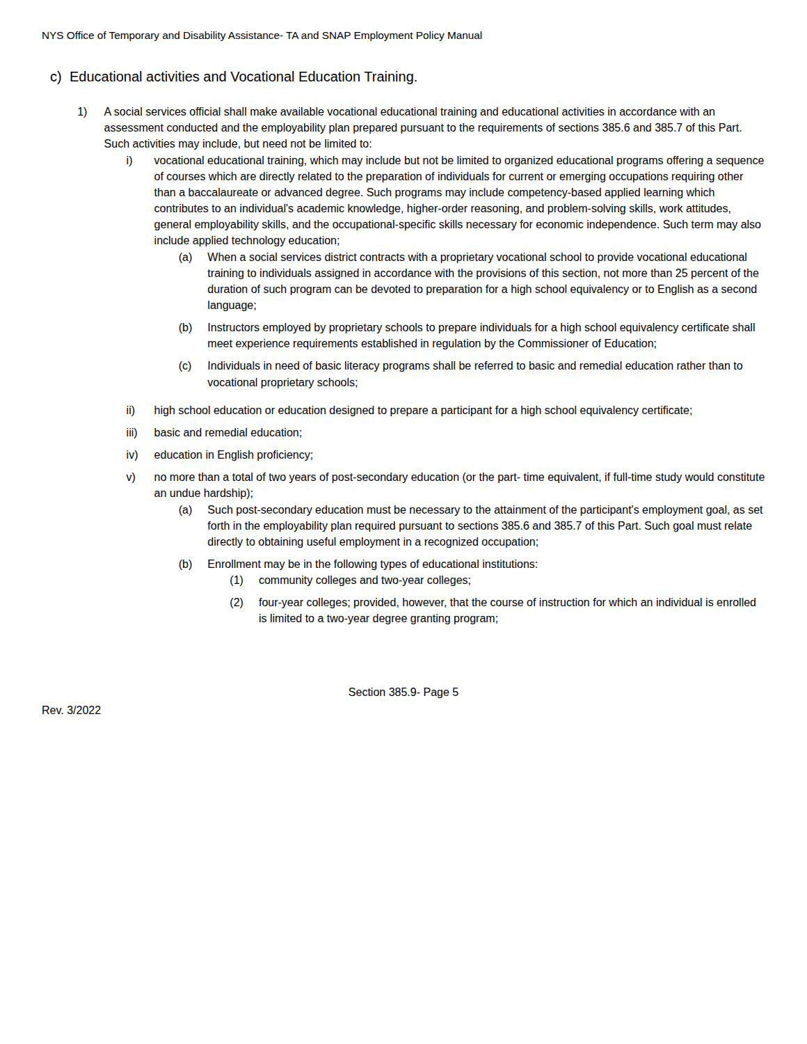NYS Office of Temporary and Disability Assistance- TA and SNAP Employment Policy Manual
c) Educational activities and Vocational Education Training.
1)
A social services official shall make available vocational educational training and educational activities in accordance with an assessment conducted and the employability plan prepared pursuant to the requirements of sections 385.6 and 385.7 of this Part. Such activities may include, but need not be limited to:
i)
vocational educational training, which may include but not be limited to organized educational programs offering a sequence of courses which are directly related to the preparation of individuals for current or emerging occupations requiring other than a baccalaureate or advanced degree. Such programs may include competency-based applied learning which contributes to an individual's academic knowledge, higher-order reasoning, and problem-solving skills, work attitudes, general employability skills, and the occupational-specific skills necessary for economic independence. Such term may also include applied technology education;
(a)
When a social services district contracts with a proprietary vocational school to provide vocational educational training to individuals assigned in accordance with the provisions of this section, not more than 25 percent of the duration of such program can be devoted to preparation for a high school equivalency or to English as a second language;
(b)
Instructors employed by proprietary schools to prepare individuals for a high school equivalency certificate shall meet experience requirements established in regulation by the Commissioner of Education;
(c)
Individuals in need of basic literacy programs shall be referred to basic and remedial education rather than to vocational proprietary schools;
ii)
high school education or education designed to prepare a participant for a high school equivalency certificate;
iii)
basic and remedial education;
iv)
education in English proficiency;
v)
no more than a total of two years of post-secondary education (or the part- time equivalent, if full-time study would constitute an undue hardship);
(a)
Such post-secondary education must be necessary to the attainment of the participant's employment goal, as set forth in the employability plan required pursuant to sections 385.6 and 385.7 of this Part. Such goal must relate directly to obtaining useful employment in a recognized occupation;
(b)
Enrollment may be in the following types of educational institutions:
(1)
community colleges and two-year colleges;
(2)
four-year colleges; provided, however, that the course of instruction for which an individual is enrolled is limited to a two-year degree granting program;
Section 385.9- Page 5
Rev. 3/2022